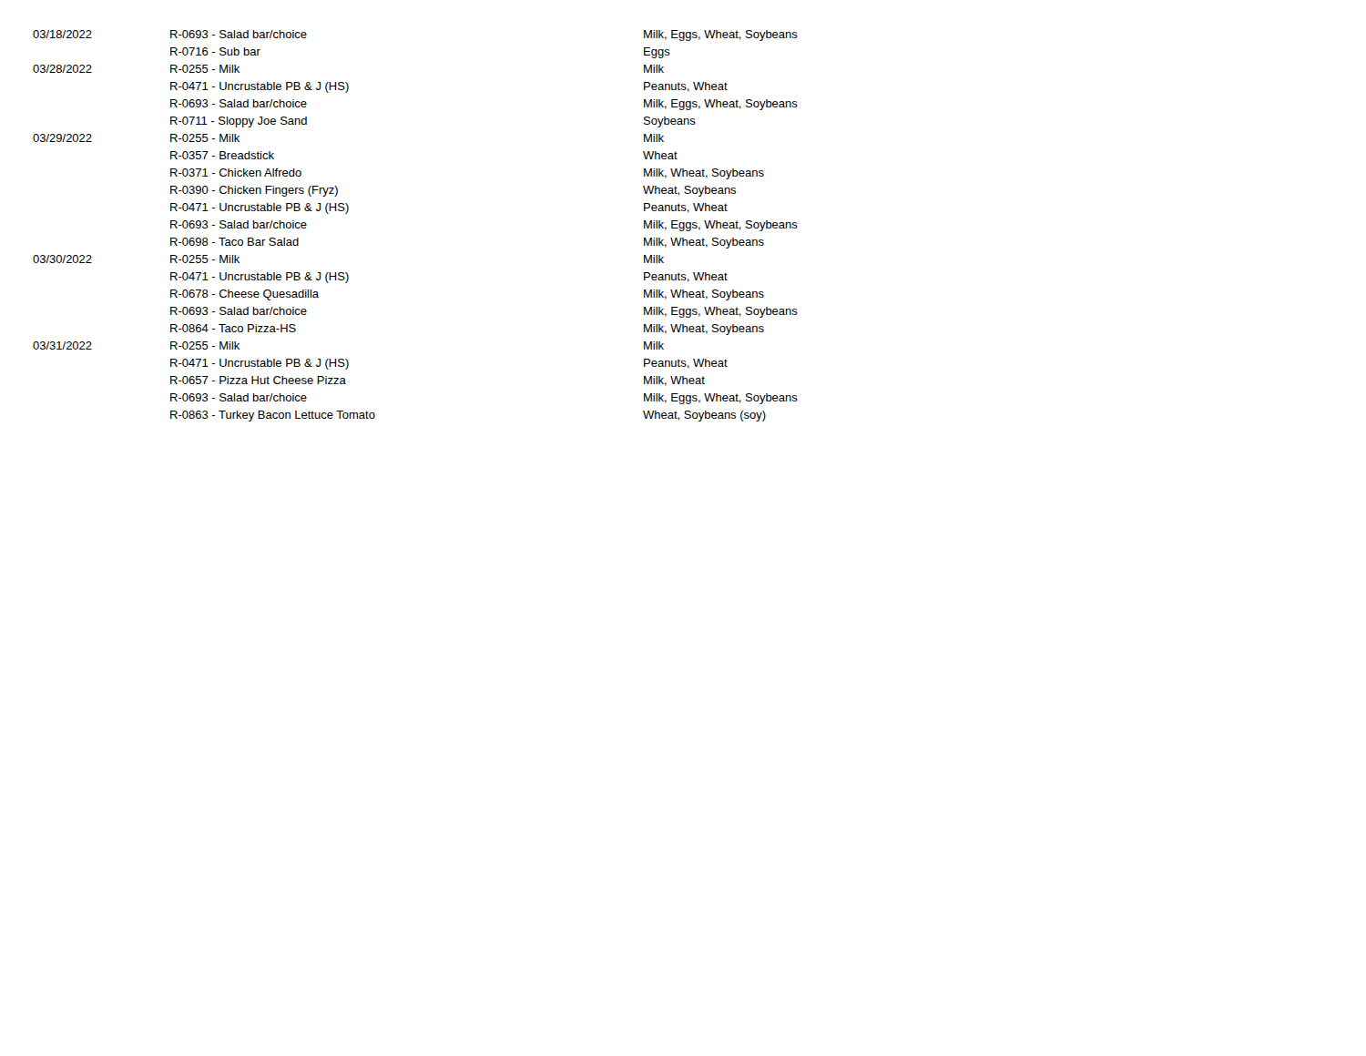| 03/18/2022 | R-0693 - Salad bar/choice | Milk, Eggs, Wheat, Soybeans |
| | R-0716 - Sub bar | Eggs |
| 03/28/2022 | R-0255 - Milk | Milk |
| | R-0471 - Uncrustable PB & J (HS) | Peanuts, Wheat |
| | R-0693 - Salad bar/choice | Milk, Eggs, Wheat, Soybeans |
| | R-0711 - Sloppy Joe Sand | Soybeans |
| 03/29/2022 | R-0255 - Milk | Milk |
| | R-0357 - Breadstick | Wheat |
| | R-0371 - Chicken Alfredo | Milk, Wheat, Soybeans |
| | R-0390 - Chicken Fingers (Fryz) | Wheat, Soybeans |
| | R-0471 - Uncrustable PB & J (HS) | Peanuts, Wheat |
| | R-0693 - Salad bar/choice | Milk, Eggs, Wheat, Soybeans |
| | R-0698 - Taco Bar Salad | Milk, Wheat, Soybeans |
| 03/30/2022 | R-0255 - Milk | Milk |
| | R-0471 - Uncrustable PB & J (HS) | Peanuts, Wheat |
| | R-0678 - Cheese Quesadilla | Milk, Wheat, Soybeans |
| | R-0693 - Salad bar/choice | Milk, Eggs, Wheat, Soybeans |
| | R-0864 - Taco Pizza-HS | Milk, Wheat, Soybeans |
| 03/31/2022 | R-0255 - Milk | Milk |
| | R-0471 - Uncrustable PB & J (HS) | Peanuts, Wheat |
| | R-0657 - Pizza Hut Cheese Pizza | Milk, Wheat |
| | R-0693 - Salad bar/choice | Milk, Eggs, Wheat, Soybeans |
| | R-0863 - Turkey Bacon Lettuce Tomato | Wheat, Soybeans (soy) |